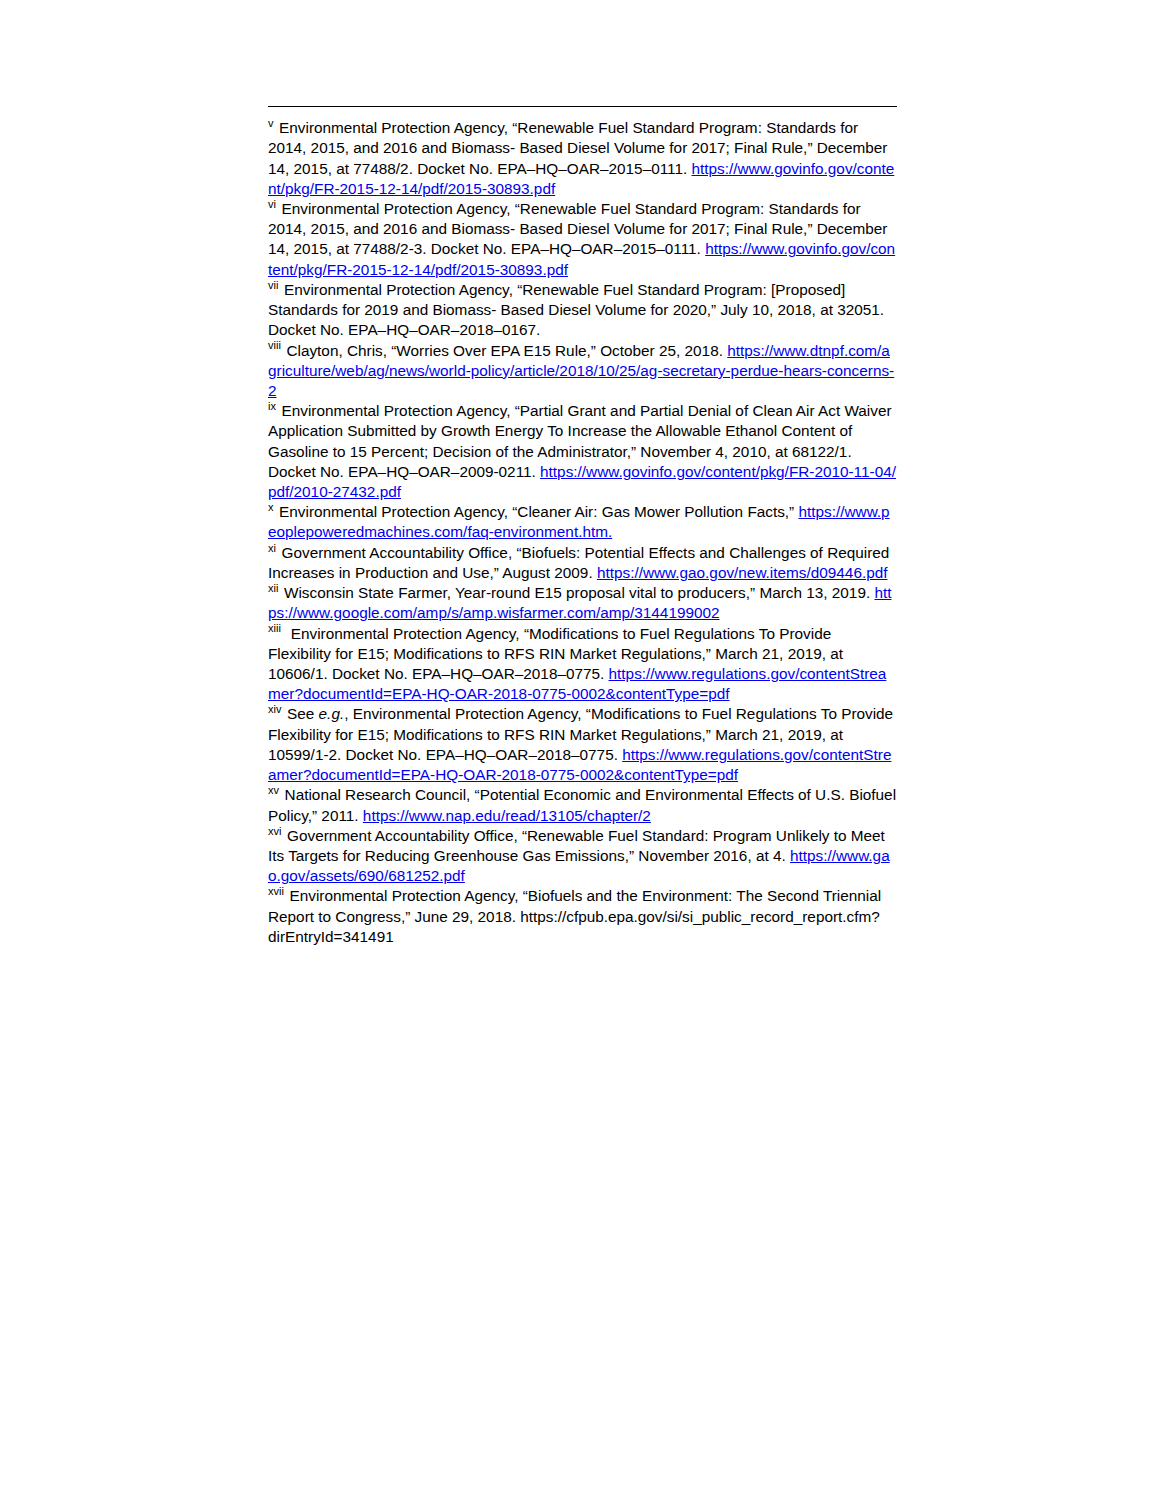v Environmental Protection Agency, “Renewable Fuel Standard Program: Standards for 2014, 2015, and 2016 and Biomass- Based Diesel Volume for 2017; Final Rule,” December 14, 2015, at 77488/2. Docket No. EPA–HQ–OAR–2015–0111. https://www.govinfo.gov/content/pkg/FR-2015-12-14/pdf/2015-30893.pdf
vi Environmental Protection Agency, “Renewable Fuel Standard Program: Standards for 2014, 2015, and 2016 and Biomass- Based Diesel Volume for 2017; Final Rule,” December 14, 2015, at 77488/2-3. Docket No. EPA–HQ–OAR–2015–0111. https://www.govinfo.gov/content/pkg/FR-2015-12-14/pdf/2015-30893.pdf
vii Environmental Protection Agency, “Renewable Fuel Standard Program: [Proposed] Standards for 2019 and Biomass- Based Diesel Volume for 2020,” July 10, 2018, at 32051. Docket No. EPA–HQ–OAR–2018–0167.
viii Clayton, Chris, “Worries Over EPA E15 Rule,” October 25, 2018. https://www.dtnpf.com/agriculture/web/ag/news/world-policy/article/2018/10/25/ag-secretary-perdue-hears-concerns-2
ix Environmental Protection Agency, “Partial Grant and Partial Denial of Clean Air Act Waiver Application Submitted by Growth Energy To Increase the Allowable Ethanol Content of Gasoline to 15 Percent; Decision of the Administrator,” November 4, 2010, at 68122/1. Docket No. EPA–HQ–OAR–2009-0211. https://www.govinfo.gov/content/pkg/FR-2010-11-04/pdf/2010-27432.pdf
x Environmental Protection Agency, “Cleaner Air: Gas Mower Pollution Facts,” https://www.peoplepoweredmachines.com/faq-environment.htm.
xi Government Accountability Office, “Biofuels: Potential Effects and Challenges of Required Increases in Production and Use,” August 2009. https://www.gao.gov/new.items/d09446.pdf
xii Wisconsin State Farmer, Year-round E15 proposal vital to producers,” March 13, 2019. https://www.google.com/amp/s/amp.wisfarmer.com/amp/3144199002
xiii Environmental Protection Agency, “Modifications to Fuel Regulations To Provide Flexibility for E15; Modifications to RFS RIN Market Regulations,” March 21, 2019, at 10606/1. Docket No. EPA–HQ–OAR–2018–0775. https://www.regulations.gov/contentStreamer?documentId=EPA-HQ-OAR-2018-0775-0002&contentType=pdf
xiv See e.g., Environmental Protection Agency, “Modifications to Fuel Regulations To Provide Flexibility for E15; Modifications to RFS RIN Market Regulations,” March 21, 2019, at 10599/1-2. Docket No. EPA–HQ–OAR–2018–0775. https://www.regulations.gov/contentStreamer?documentId=EPA-HQ-OAR-2018-0775-0002&contentType=pdf
xv National Research Council, “Potential Economic and Environmental Effects of U.S. Biofuel Policy,” 2011. https://www.nap.edu/read/13105/chapter/2
xvi Government Accountability Office, “Renewable Fuel Standard: Program Unlikely to Meet Its Targets for Reducing Greenhouse Gas Emissions,” November 2016, at 4. https://www.gao.gov/assets/690/681252.pdf
xvii Environmental Protection Agency, “Biofuels and the Environment: The Second Triennial Report to Congress,” June 29, 2018. https://cfpub.epa.gov/si/si_public_record_report.cfm?dirEntryId=341491